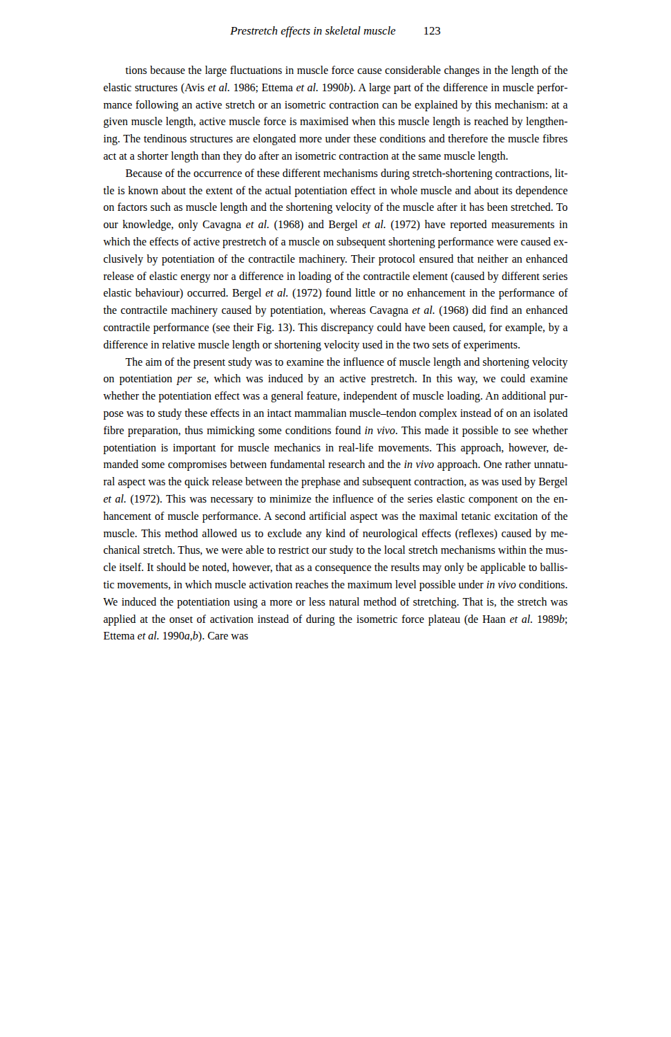Prestretch effects in skeletal muscle
123
tions because the large fluctuations in muscle force cause considerable changes in the length of the elastic structures (Avis et al. 1986; Ettema et al. 1990b). A large part of the difference in muscle performance following an active stretch or an isometric contraction can be explained by this mechanism: at a given muscle length, active muscle force is maximised when this muscle length is reached by lengthening. The tendinous structures are elongated more under these conditions and therefore the muscle fibres act at a shorter length than they do after an isometric contraction at the same muscle length.
Because of the occurrence of these different mechanisms during stretch-shortening contractions, little is known about the extent of the actual potentiation effect in whole muscle and about its dependence on factors such as muscle length and the shortening velocity of the muscle after it has been stretched. To our knowledge, only Cavagna et al. (1968) and Bergel et al. (1972) have reported measurements in which the effects of active prestretch of a muscle on subsequent shortening performance were caused exclusively by potentiation of the contractile machinery. Their protocol ensured that neither an enhanced release of elastic energy nor a difference in loading of the contractile element (caused by different series elastic behaviour) occurred. Bergel et al. (1972) found little or no enhancement in the performance of the contractile machinery caused by potentiation, whereas Cavagna et al. (1968) did find an enhanced contractile performance (see their Fig. 13). This discrepancy could have been caused, for example, by a difference in relative muscle length or shortening velocity used in the two sets of experiments.
The aim of the present study was to examine the influence of muscle length and shortening velocity on potentiation per se, which was induced by an active prestretch. In this way, we could examine whether the potentiation effect was a general feature, independent of muscle loading. An additional purpose was to study these effects in an intact mammalian muscle–tendon complex instead of on an isolated fibre preparation, thus mimicking some conditions found in vivo. This made it possible to see whether potentiation is important for muscle mechanics in real-life movements. This approach, however, demanded some compromises between fundamental research and the in vivo approach. One rather unnatural aspect was the quick release between the prephase and subsequent contraction, as was used by Bergel et al. (1972). This was necessary to minimize the influence of the series elastic component on the enhancement of muscle performance. A second artificial aspect was the maximal tetanic excitation of the muscle. This method allowed us to exclude any kind of neurological effects (reflexes) caused by mechanical stretch. Thus, we were able to restrict our study to the local stretch mechanisms within the muscle itself. It should be noted, however, that as a consequence the results may only be applicable to ballistic movements, in which muscle activation reaches the maximum level possible under in vivo conditions. We induced the potentiation using a more or less natural method of stretching. That is, the stretch was applied at the onset of activation instead of during the isometric force plateau (de Haan et al. 1989b; Ettema et al. 1990a,b). Care was